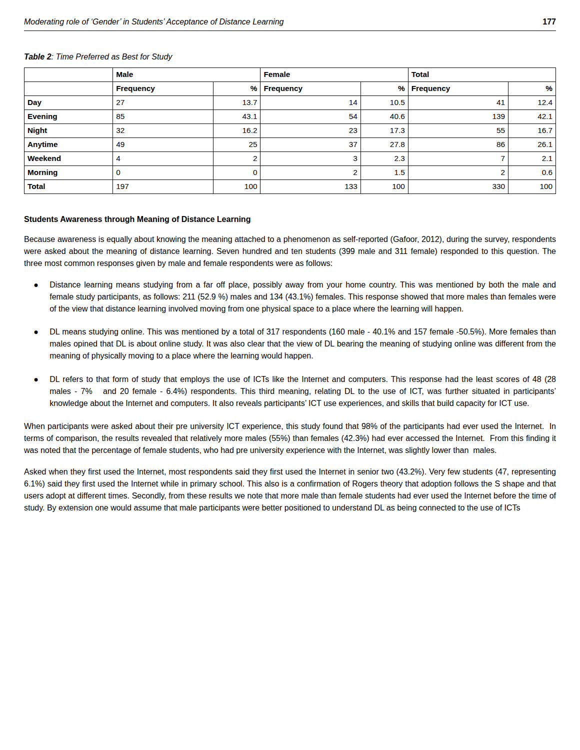Moderating role of ‘Gender’ in Students’ Acceptance of Distance Learning 177
Table 2: Time Preferred as Best for Study
| | Male | Female | Total |
| --- | --- | --- | --- |
| | Frequency | % | Frequency | % | Frequency | % |
| Day | 27 | 13.7 | 14 | 10.5 | 41 | 12.4 |
| Evening | 85 | 43.1 | 54 | 40.6 | 139 | 42.1 |
| Night | 32 | 16.2 | 23 | 17.3 | 55 | 16.7 |
| Anytime | 49 | 25 | 37 | 27.8 | 86 | 26.1 |
| Weekend | 4 | 2 | 3 | 2.3 | 7 | 2.1 |
| Morning | 0 | 0 | 2 | 1.5 | 2 | 0.6 |
| Total | 197 | 100 | 133 | 100 | 330 | 100 |
Students Awareness through Meaning of Distance Learning
Because awareness is equally about knowing the meaning attached to a phenomenon as self-reported (Gafoor, 2012), during the survey, respondents were asked about the meaning of distance learning. Seven hundred and ten students (399 male and 311 female) responded to this question. The three most common responses given by male and female respondents were as follows:
Distance learning means studying from a far off place, possibly away from your home country. This was mentioned by both the male and female study participants, as follows: 211 (52.9 %) males and 134 (43.1%) females. This response showed that more males than females were of the view that distance learning involved moving from one physical space to a place where the learning will happen.
DL means studying online. This was mentioned by a total of 317 respondents (160 male - 40.1% and 157 female -50.5%). More females than males opined that DL is about online study. It was also clear that the view of DL bearing the meaning of studying online was different from the meaning of physically moving to a place where the learning would happen.
DL refers to that form of study that employs the use of ICTs like the Internet and computers. This response had the least scores of 48 (28 males - 7% and 20 female - 6.4%) respondents. This third meaning, relating DL to the use of ICT, was further situated in participants’ knowledge about the Internet and computers. It also reveals participants’ ICT use experiences, and skills that build capacity for ICT use.
When participants were asked about their pre university ICT experience, this study found that 98% of the participants had ever used the Internet. In terms of comparison, the results revealed that relatively more males (55%) than females (42.3%) had ever accessed the Internet. From this finding it was noted that the percentage of female students, who had pre university experience with the Internet, was slightly lower than males.
Asked when they first used the Internet, most respondents said they first used the Internet in senior two (43.2%). Very few students (47, representing 6.1%) said they first used the Internet while in primary school. This also is a confirmation of Rogers theory that adoption follows the S shape and that users adopt at different times. Secondly, from these results we note that more male than female students had ever used the Internet before the time of study. By extension one would assume that male participants were better positioned to understand DL as being connected to the use of ICTs